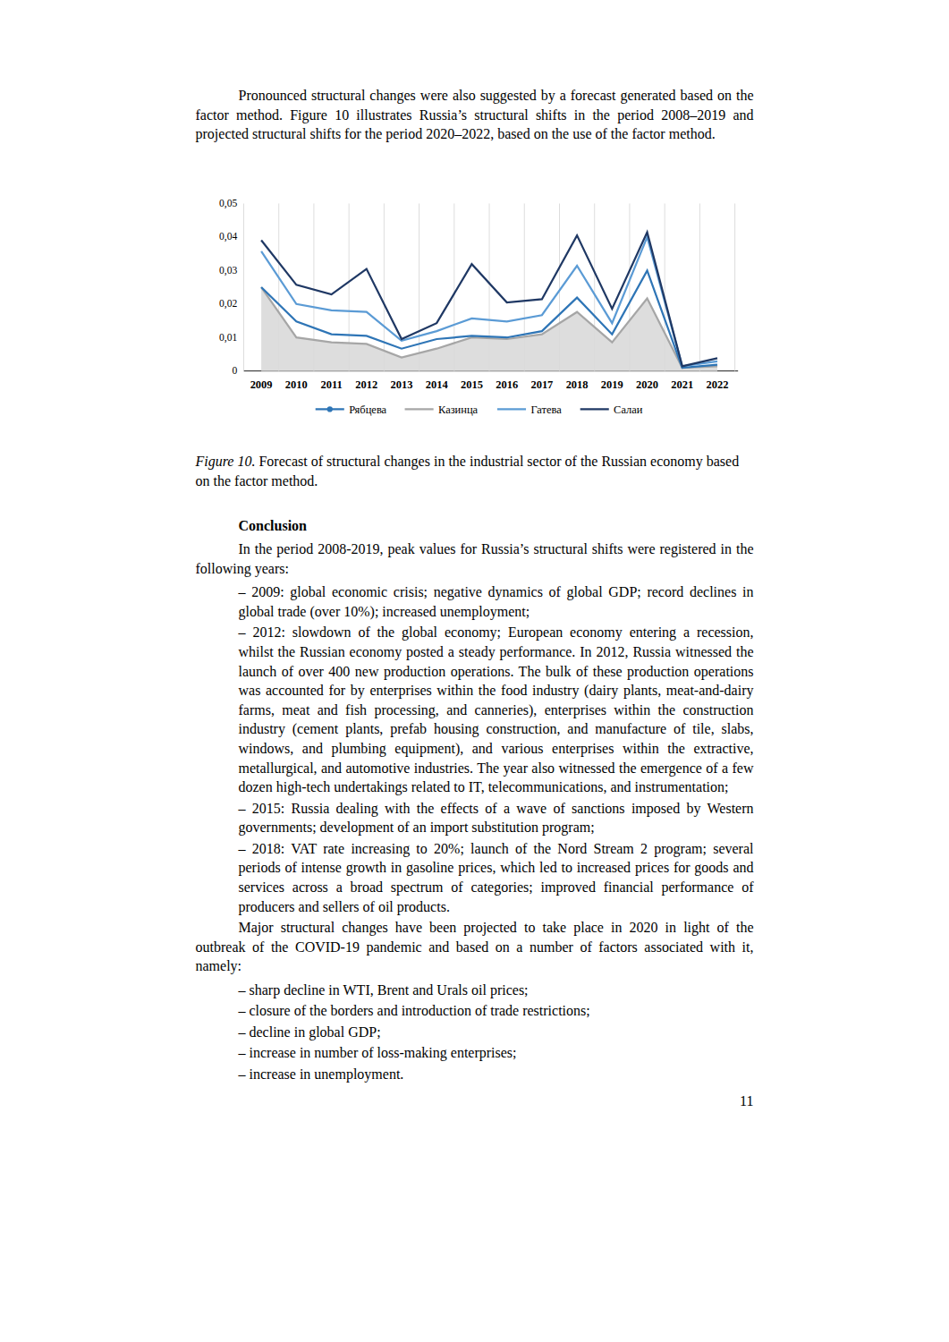Pronounced structural changes were also suggested by a forecast generated based on the factor method. Figure 10 illustrates Russia’s structural shifts in the period 2008–2019 and projected structural shifts for the period 2020–2022, based on the use of the factor method.
0,05 0,04 0,03 0,02 0,01 0 2009 2010 2011 2012 2013 2014 2015 2016 2017 2018 2019 2020 2021 2022 Рябцева Казинца Гатева Салаи
Figure 10. Forecast of structural changes in the industrial sector of the Russian economy based on the factor method.
Conclusion
In the period 2008-2019, peak values for Russia’s structural shifts were registered in the following years:
– 2009: global economic crisis; negative dynamics of global GDP; record declines in global trade (over 10%); increased unemployment;
– 2012: slowdown of the global economy; European economy entering a recession, whilst the Russian economy posted a steady performance. In 2012, Russia witnessed the launch of over 400 new production operations. The bulk of these production operations was accounted for by enterprises within the food industry (dairy plants, meat-and-dairy farms, meat and fish processing, and canneries), enterprises within the construction industry (cement plants, prefab housing construction, and manufacture of tile, slabs, windows, and plumbing equipment), and various enterprises within the extractive, metallurgical, and automotive industries. The year also witnessed the emergence of a few dozen high-tech undertakings related to IT, telecommunications, and instrumentation;
– 2015: Russia dealing with the effects of a wave of sanctions imposed by Western governments; development of an import substitution program;
– 2018: VAT rate increasing to 20%; launch of the Nord Stream 2 program; several periods of intense growth in gasoline prices, which led to increased prices for goods and services across a broad spectrum of categories; improved financial performance of producers and sellers of oil products.
Major structural changes have been projected to take place in 2020 in light of the outbreak of the COVID-19 pandemic and based on a number of factors associated with it, namely:
– sharp decline in WTI, Brent and Urals oil prices;
– closure of the borders and introduction of trade restrictions;
– decline in global GDP;
– increase in number of loss-making enterprises;
– increase in unemployment.
11